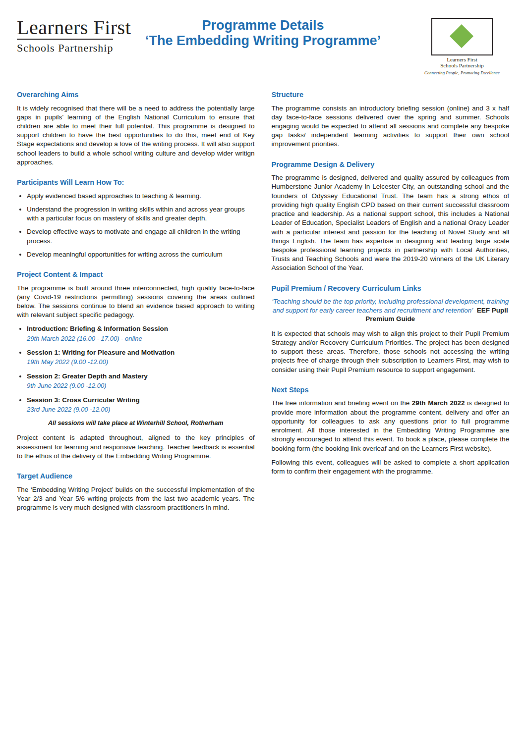Learners First
Schools Partnership
Learners First
Schools Partnership
Connecting People, Promoting Excellence
Programme Details ‘The Embedding Writing Programme’
Overarching Aims
It is widely recognised that there will be a need to address the potentially large gaps in pupils’ learning of the English National Curriculum to ensure that children are able to meet their full potential. This programme is designed to support children to have the best opportunities to do this, meet end of Key Stage expectations and develop a love of the writing process. It will also support school leaders to build a whole school writing culture and develop wider writign approaches.
Participants Will Learn How To:
Apply evidenced based approaches to teaching & learning.
Understand the progression in writing skills within and across year groups with a particular focus on mastery of skills and greater depth.
Develop effective ways to motivate and engage all children in the writing process.
Develop meaningful opportunities for writing across the curriculum
Project Content & Impact
The programme is built around three interconnected, high quality face-to-face (any Covid-19 restrictions permitting) sessions covering the areas outlined below. The sessions continue to blend an evidence based approach to writing with relevant subject specific pedagogy.
Introduction: Briefing & Information Session 29th March 2022 (16.00 - 17.00) - online
Session 1: Writing for Pleasure and Motivation 19th May 2022 (9.00 -12.00)
Session 2: Greater Depth and Mastery 9th June 2022 (9.00 -12.00)
Session 3: Cross Curricular Writing 23rd June 2022 (9.00 -12.00)
All sessions will take place at Winterhill School, Rotherham
Project content is adapted throughout, aligned to the key principles of assessment for learning and responsive teaching. Teacher feedback is essential to the ethos of the delivery of the Embedding Writing Programme.
Target Audience
The ‘Embedding Writing Project’ builds on the successful implementation of the Year 2/3 and Year 5/6 writing projects from the last two academic years. The programme is very much designed with classroom practitioners in mind.
Structure
The programme consists an introductory briefing session (online) and 3 x half day face-to-face sessions delivered over the spring and summer. Schools engaging would be expected to attend all sessions and complete any bespoke gap tasks/ independent learning activities to support their own school improvement priorities.
Programme Design & Delivery
The programme is designed, delivered and quality assured by colleagues from Humberstone Junior Academy in Leicester City, an outstanding school and the founders of Odyssey Educational Trust. The team has a strong ethos of providing high quality English CPD based on their current successful classroom practice and leadership. As a national support school, this includes a National Leader of Education, Specialist Leaders of English and a national Oracy Leader with a particular interest and passion for the teaching of Novel Study and all things English. The team has expertise in designing and leading large scale bespoke professional learning projects in partnership with Local Authorities, Trusts and Teaching Schools and were the 2019-20 winners of the UK Literary Association School of the Year.
Pupil Premium / Recovery Curriculum Links
‘Teaching should be the top priority, including professional development, training and support for early career teachers and recruitment and retention’ EEF Pupil Premium Guide
It is expected that schools may wish to align this project to their Pupil Premium Strategy and/or Recovery Curriculum Priorities. The project has been designed to support these areas. Therefore, those schools not accessing the writing projects free of charge through their subscription to Learners First, may wish to consider using their Pupil Premium resource to support engagement.
Next Steps
The free information and briefing event on the 29th March 2022 is designed to provide more information about the programme content, delivery and offer an opportunity for colleagues to ask any questions prior to full programme enrolment. All those interested in the Embedding Writing Programme are strongly encouraged to attend this event. To book a place, please complete the booking form (the booking link overleaf and on the Learners First website).
Following this event, colleagues will be asked to complete a short application form to confirm their engagement with the programme.